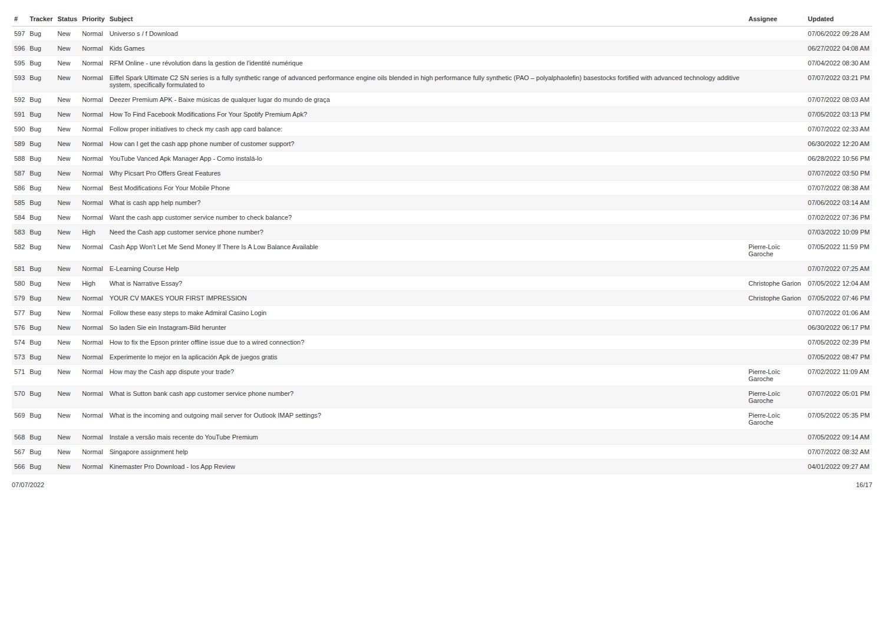| # | Tracker | Status | Priority | Subject | Assignee | Updated |
| --- | --- | --- | --- | --- | --- | --- |
| 597 | Bug | New | Normal | Universo s / f Download | | 07/06/2022 09:28 AM |
| 596 | Bug | New | Normal | Kids Games | | 06/27/2022 04:08 AM |
| 595 | Bug | New | Normal | RFM Online - une révolution dans la gestion de l'identité numérique | | 07/04/2022 08:30 AM |
| 593 | Bug | New | Normal | Eiffel Spark Ultimate C2 SN series is a fully synthetic range of advanced performance engine oils blended in high performance fully synthetic (PAO – polyalphaolefin) basestocks fortified with advanced technology additive system, specifically formulated to | | 07/07/2022 03:21 PM |
| 592 | Bug | New | Normal | Deezer Premium APK - Baixe músicas de qualquer lugar do mundo de graça | | 07/07/2022 08:03 AM |
| 591 | Bug | New | Normal | How To Find Facebook Modifications For Your Spotify Premium Apk? | | 07/05/2022 03:13 PM |
| 590 | Bug | New | Normal | Follow proper initiatives to check my cash app card balance: | | 07/07/2022 02:33 AM |
| 589 | Bug | New | Normal | How can I get the cash app phone number of customer support? | | 06/30/2022 12:20 AM |
| 588 | Bug | New | Normal | YouTube Vanced Apk Manager App - Como instalá-lo | | 06/28/2022 10:56 PM |
| 587 | Bug | New | Normal | Why Picsart Pro Offers Great Features | | 07/07/2022 03:50 PM |
| 586 | Bug | New | Normal | Best Modifications For Your Mobile Phone | | 07/07/2022 08:38 AM |
| 585 | Bug | New | Normal | What is cash app help number? | | 07/06/2022 03:14 AM |
| 584 | Bug | New | Normal | Want the cash app customer service number to check balance? | | 07/02/2022 07:36 PM |
| 583 | Bug | New | High | Need the Cash app customer service phone number? | | 07/03/2022 10:09 PM |
| 582 | Bug | New | Normal | Cash App Won't Let Me Send Money If There Is A Low Balance Available | Pierre-Loïc Garoche | 07/05/2022 11:59 PM |
| 581 | Bug | New | Normal | E-Learning Course Help | | 07/07/2022 07:25 AM |
| 580 | Bug | New | High | What is Narrative Essay? | Christophe Garion | 07/05/2022 12:04 AM |
| 579 | Bug | New | Normal | YOUR CV MAKES YOUR FIRST IMPRESSION | Christophe Garion | 07/05/2022 07:46 PM |
| 577 | Bug | New | Normal | Follow these easy steps to make Admiral Casino Login | | 07/07/2022 01:06 AM |
| 576 | Bug | New | Normal | So laden Sie ein Instagram-Bild herunter | | 06/30/2022 06:17 PM |
| 574 | Bug | New | Normal | How to fix the Epson printer offline issue due to a wired connection? | | 07/05/2022 02:39 PM |
| 573 | Bug | New | Normal | Experimente lo mejor en la aplicación Apk de juegos gratis | | 07/05/2022 08:47 PM |
| 571 | Bug | New | Normal | How may the Cash app dispute your trade? | Pierre-Loïc Garoche | 07/02/2022 11:09 AM |
| 570 | Bug | New | Normal | What is Sutton bank cash app customer service phone number? | Pierre-Loïc Garoche | 07/07/2022 05:01 PM |
| 569 | Bug | New | Normal | What is the incoming and outgoing mail server for Outlook IMAP settings? | Pierre-Loïc Garoche | 07/05/2022 05:35 PM |
| 568 | Bug | New | Normal | Instale a versão mais recente do YouTube Premium | | 07/05/2022 09:14 AM |
| 567 | Bug | New | Normal | Singapore assignment help | | 07/07/2022 08:32 AM |
| 566 | Bug | New | Normal | Kinemaster Pro Download - Ios App Review | | 04/01/2022 09:27 AM |
07/07/2022 16/17